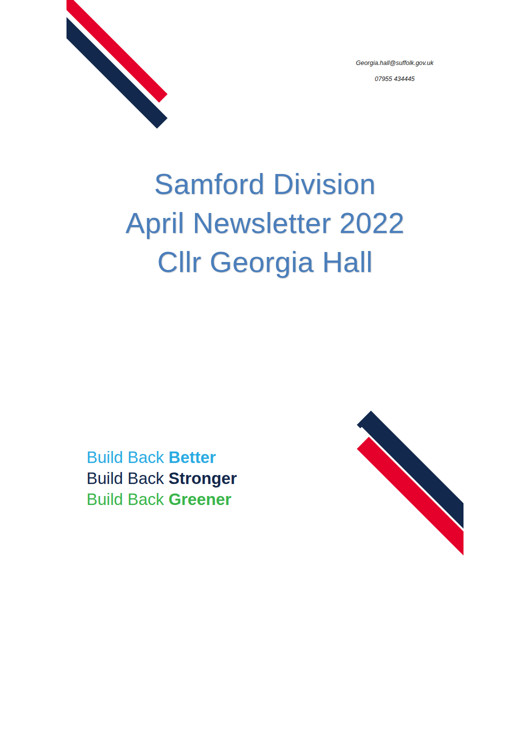Georgia.hall@suffolk.gov.uk
07955 434445
Samford Division
April Newsletter 2022
Cllr Georgia Hall
Build Back Better Build Back Stronger Build Back Greener